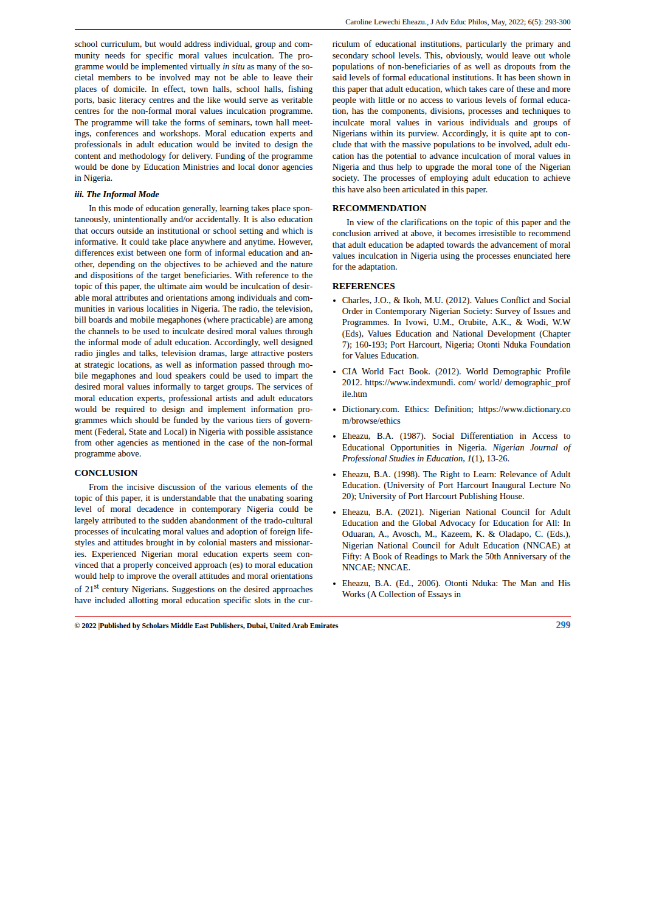Caroline Lewechi Eheazu., J Adv Educ Philos, May, 2022; 6(5): 293-300
school curriculum, but would address individual, group and community needs for specific moral values inculcation. The programme would be implemented virtually in situ as many of the societal members to be involved may not be able to leave their places of domicile. In effect, town halls, school halls, fishing ports, basic literacy centres and the like would serve as veritable centres for the non-formal moral values inculcation programme. The programme will take the forms of seminars, town hall meetings, conferences and workshops. Moral education experts and professionals in adult education would be invited to design the content and methodology for delivery. Funding of the programme would be done by Education Ministries and local donor agencies in Nigeria.
iii. The Informal Mode
In this mode of education generally, learning takes place spontaneously, unintentionally and/or accidentally. It is also education that occurs outside an institutional or school setting and which is informative. It could take place anywhere and anytime. However, differences exist between one form of informal education and another, depending on the objectives to be achieved and the nature and dispositions of the target beneficiaries. With reference to the topic of this paper, the ultimate aim would be inculcation of desirable moral attributes and orientations among individuals and communities in various localities in Nigeria. The radio, the television, bill boards and mobile megaphones (where practicable) are among the channels to be used to inculcate desired moral values through the informal mode of adult education. Accordingly, well designed radio jingles and talks, television dramas, large attractive posters at strategic locations, as well as information passed through mobile megaphones and loud speakers could be used to impart the desired moral values informally to target groups. The services of moral education experts, professional artists and adult educators would be required to design and implement information programmes which should be funded by the various tiers of government (Federal, State and Local) in Nigeria with possible assistance from other agencies as mentioned in the case of the non-formal programme above.
CONCLUSION
From the incisive discussion of the various elements of the topic of this paper, it is understandable that the unabating soaring level of moral decadence in contemporary Nigeria could be largely attributed to the sudden abandonment of the trado-cultural processes of inculcating moral values and adoption of foreign lifestyles and attitudes brought in by colonial masters and missionaries. Experienced Nigerian moral education experts seem convinced that a properly conceived approach (es) to moral education would help to improve the overall attitudes and moral orientations of 21st century Nigerians. Suggestions on the desired approaches have included allotting moral education specific slots in the curriculum of educational institutions, particularly the primary and secondary school levels. This, obviously, would leave out whole populations of non-beneficiaries of as well as dropouts from the said levels of formal educational institutions. It has been shown in this paper that adult education, which takes care of these and more people with little or no access to various levels of formal education, has the components, divisions, processes and techniques to inculcate moral values in various individuals and groups of Nigerians within its purview. Accordingly, it is quite apt to conclude that with the massive populations to be involved, adult education has the potential to advance inculcation of moral values in Nigeria and thus help to upgrade the moral tone of the Nigerian society. The processes of employing adult education to achieve this have also been articulated in this paper.
RECOMMENDATION
In view of the clarifications on the topic of this paper and the conclusion arrived at above, it becomes irresistible to recommend that adult education be adapted towards the advancement of moral values inculcation in Nigeria using the processes enunciated here for the adaptation.
REFERENCES
Charles, J.O., & Ikoh, M.U. (2012). Values Conflict and Social Order in Contemporary Nigerian Society: Survey of Issues and Programmes. In Ivowi, U.M., Orubite, A.K., & Wodi, W.W (Eds), Values Education and National Development (Chapter 7); 160-193; Port Harcourt, Nigeria; Otonti Nduka Foundation for Values Education.
CIA World Fact Book. (2012). World Demographic Profile 2012. https://www.indexmundi. com/ world/ demographic_profile.htm
Dictionary.com. Ethics: Definition; https://www.dictionary.com/browse/ethics
Eheazu, B.A. (1987). Social Differentiation in Access to Educational Opportunities in Nigeria. Nigerian Journal of Professional Studies in Education, 1(1), 13-26.
Eheazu, B.A. (1998). The Right to Learn: Relevance of Adult Education. (University of Port Harcourt Inaugural Lecture No 20); University of Port Harcourt Publishing House.
Eheazu, B.A. (2021). Nigerian National Council for Adult Education and the Global Advocacy for Education for All: In Oduaran, A., Avosch, M., Kazeem, K. & Oladapo, C. (Eds.), Nigerian National Council for Adult Education (NNCAE) at Fifty: A Book of Readings to Mark the 50th Anniversary of the NNCAE; NNCAE.
Eheazu, B.A. (Ed., 2006). Otonti Nduka: The Man and His Works (A Collection of Essays in
© 2022 |Published by Scholars Middle East Publishers, Dubai, United Arab Emirates 299